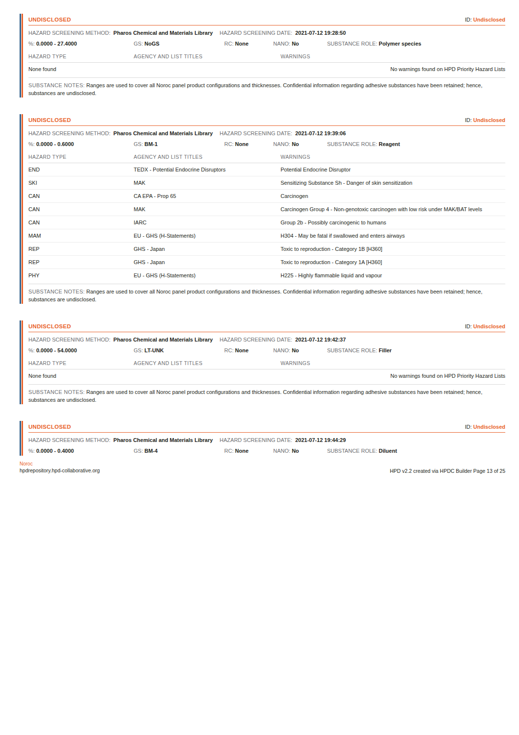UNDISCLOSED ID: Undisclosed
HAZARD SCREENING METHOD: Pharos Chemical and Materials Library HAZARD SCREENING DATE: 2021-07-12 19:28:50
%: 0.0000 - 27.4000 GS: NoGS RC: None NANO: No SUBSTANCE ROLE: Polymer species
| HAZARD TYPE | AGENCY AND LIST TITLES | WARNINGS |
| --- | --- | --- |
| None found | | No warnings found on HPD Priority Hazard Lists |
SUBSTANCE NOTES: Ranges are used to cover all Noroc panel product configurations and thicknesses. Confidential information regarding adhesive substances have been retained; hence, substances are undisclosed.
UNDISCLOSED ID: Undisclosed
HAZARD SCREENING METHOD: Pharos Chemical and Materials Library HAZARD SCREENING DATE: 2021-07-12 19:39:06
%: 0.0000 - 0.6000 GS: BM-1 RC: None NANO: No SUBSTANCE ROLE: Reagent
| HAZARD TYPE | AGENCY AND LIST TITLES | WARNINGS |
| --- | --- | --- |
| END | TEDX - Potential Endocrine Disruptors | Potential Endocrine Disruptor |
| SKI | MAK | Sensitizing Substance Sh - Danger of skin sensitization |
| CAN | CA EPA - Prop 65 | Carcinogen |
| CAN | MAK | Carcinogen Group 4 - Non-genotoxic carcinogen with low risk under MAK/BAT levels |
| CAN | IARC | Group 2b - Possibly carcinogenic to humans |
| MAM | EU - GHS (H-Statements) | H304 - May be fatal if swallowed and enters airways |
| REP | GHS - Japan | Toxic to reproduction - Category 1B [H360] |
| REP | GHS - Japan | Toxic to reproduction - Category 1A [H360] |
| PHY | EU - GHS (H-Statements) | H225 - Highly flammable liquid and vapour |
SUBSTANCE NOTES: Ranges are used to cover all Noroc panel product configurations and thicknesses. Confidential information regarding adhesive substances have been retained; hence, substances are undisclosed.
UNDISCLOSED ID: Undisclosed
HAZARD SCREENING METHOD: Pharos Chemical and Materials Library HAZARD SCREENING DATE: 2021-07-12 19:42:37
%: 0.0000 - 54.0000 GS: LT-UNK RC: None NANO: No SUBSTANCE ROLE: Filler
| HAZARD TYPE | AGENCY AND LIST TITLES | WARNINGS |
| --- | --- | --- |
| None found | | No warnings found on HPD Priority Hazard Lists |
SUBSTANCE NOTES: Ranges are used to cover all Noroc panel product configurations and thicknesses. Confidential information regarding adhesive substances have been retained; hence, substances are undisclosed.
UNDISCLOSED ID: Undisclosed
HAZARD SCREENING METHOD: Pharos Chemical and Materials Library HAZARD SCREENING DATE: 2021-07-12 19:44:29
%: 0.0000 - 0.4000 GS: BM-4 RC: None NANO: No SUBSTANCE ROLE: Diluent
Noroc
hpdrepository.hpd-collaborative.org
HPD v2.2 created via HPDC Builder Page 13 of 25